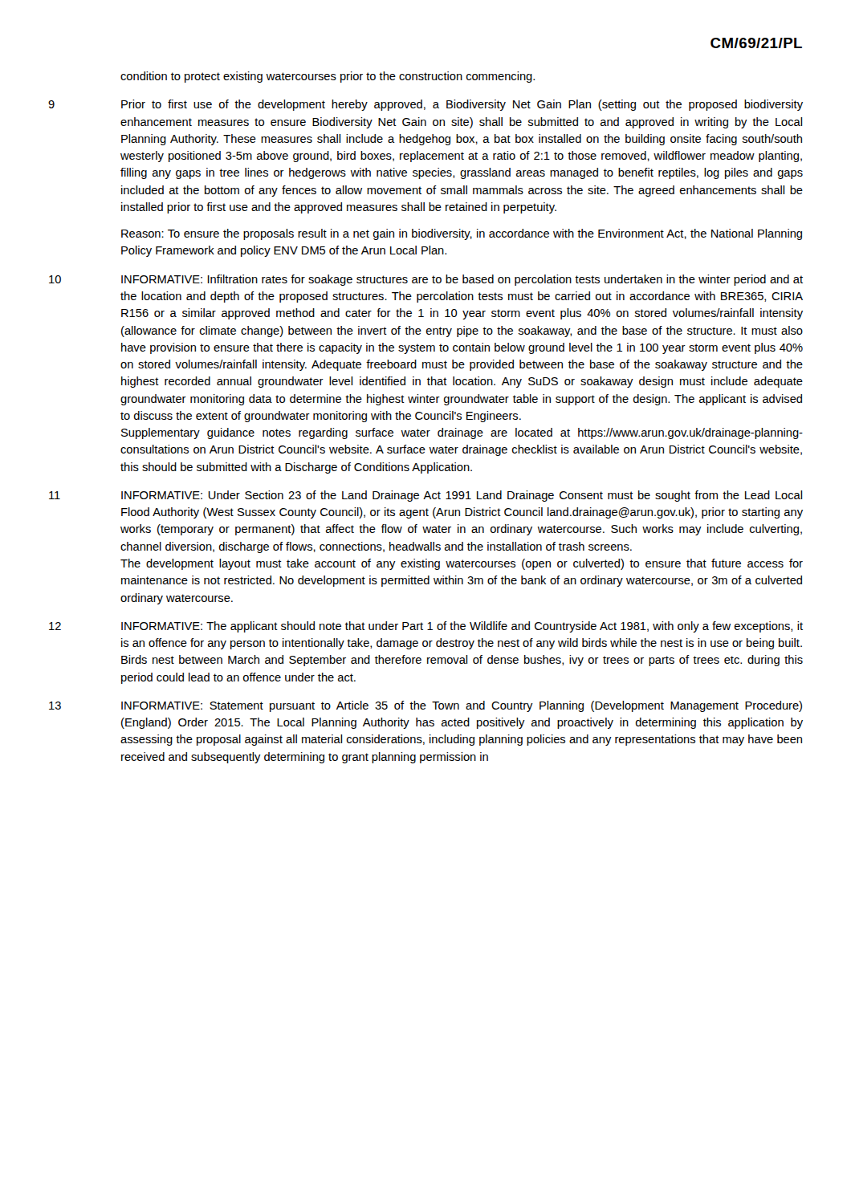CM/69/21/PL
condition to protect existing watercourses prior to the construction commencing.
9
Prior to first use of the development hereby approved, a Biodiversity Net Gain Plan (setting out the proposed biodiversity enhancement measures to ensure Biodiversity Net Gain on site) shall be submitted to and approved in writing by the Local Planning Authority. These measures shall include a hedgehog box, a bat box installed on the building onsite facing south/south westerly positioned 3-5m above ground, bird boxes, replacement at a ratio of 2:1 to those removed, wildflower meadow planting, filling any gaps in tree lines or hedgerows with native species, grassland areas managed to benefit reptiles, log piles and gaps included at the bottom of any fences to allow movement of small mammals across the site. The agreed enhancements shall be installed prior to first use and the approved measures shall be retained in perpetuity.
Reason: To ensure the proposals result in a net gain in biodiversity, in accordance with the Environment Act, the National Planning Policy Framework and policy ENV DM5 of the Arun Local Plan.
10
INFORMATIVE: Infiltration rates for soakage structures are to be based on percolation tests undertaken in the winter period and at the location and depth of the proposed structures. The percolation tests must be carried out in accordance with BRE365, CIRIA R156 or a similar approved method and cater for the 1 in 10 year storm event plus 40% on stored volumes/rainfall intensity (allowance for climate change) between the invert of the entry pipe to the soakaway, and the base of the structure. It must also have provision to ensure that there is capacity in the system to contain below ground level the 1 in 100 year storm event plus 40% on stored volumes/rainfall intensity. Adequate freeboard must be provided between the base of the soakaway structure and the highest recorded annual groundwater level identified in that location. Any SuDS or soakaway design must include adequate groundwater monitoring data to determine the highest winter groundwater table in support of the design. The applicant is advised to discuss the extent of groundwater monitoring with the Council's Engineers.
Supplementary guidance notes regarding surface water drainage are located at https://www.arun.gov.uk/drainage-planning-consultations on Arun District Council's website. A surface water drainage checklist is available on Arun District Council's website, this should be submitted with a Discharge of Conditions Application.
11
INFORMATIVE: Under Section 23 of the Land Drainage Act 1991 Land Drainage Consent must be sought from the Lead Local Flood Authority (West Sussex County Council), or its agent (Arun District Council land.drainage@arun.gov.uk), prior to starting any works (temporary or permanent) that affect the flow of water in an ordinary watercourse. Such works may include culverting, channel diversion, discharge of flows, connections, headwalls and the installation of trash screens.
The development layout must take account of any existing watercourses (open or culverted) to ensure that future access for maintenance is not restricted. No development is permitted within 3m of the bank of an ordinary watercourse, or 3m of a culverted ordinary watercourse.
12
INFORMATIVE: The applicant should note that under Part 1 of the Wildlife and Countryside Act 1981, with only a few exceptions, it is an offence for any person to intentionally take, damage or destroy the nest of any wild birds while the nest is in use or being built. Birds nest between March and September and therefore removal of dense bushes, ivy or trees or parts of trees etc. during this period could lead to an offence under the act.
13
INFORMATIVE: Statement pursuant to Article 35 of the Town and Country Planning (Development Management Procedure)(England) Order 2015. The Local Planning Authority has acted positively and proactively in determining this application by assessing the proposal against all material considerations, including planning policies and any representations that may have been received and subsequently determining to grant planning permission in